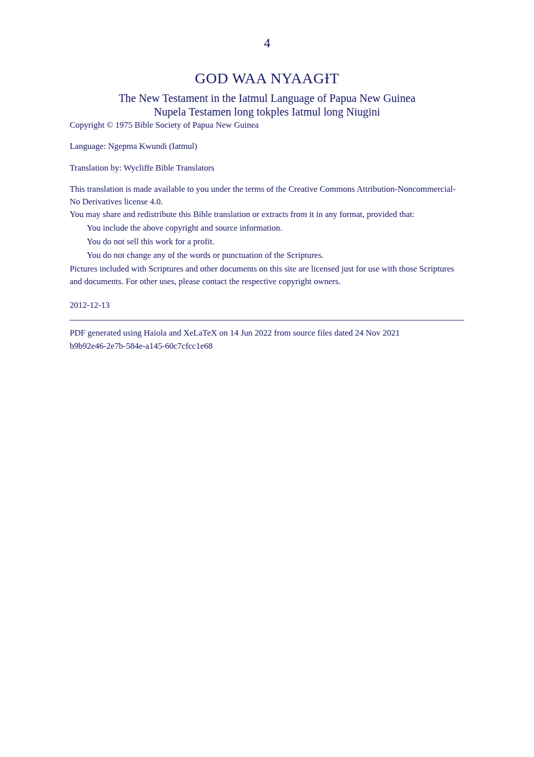4
GOD WAA NYAAGƗT
The New Testament in the Iatmul Language of Papua New Guinea Nupela Testamen long tokples Iatmul long Niugini
Copyright © 1975 Bible Society of Papua New Guinea
Language: Ngepma Kwundi (Iatmul)
Translation by: Wycliffe Bible Translators
This translation is made available to you under the terms of the Creative Commons Attribution-Noncommercial-No Derivatives license 4.0.
You may share and redistribute this Bible translation or extracts from it in any format, provided that:
You include the above copyright and source information.
You do not sell this work for a profit.
You do not change any of the words or punctuation of the Scriptures.
Pictures included with Scriptures and other documents on this site are licensed just for use with those Scriptures and documents. For other uses, please contact the respective copyright owners.
2012-12-13
PDF generated using Haiola and XeLaTeX on 14 Jun 2022 from source files dated 24 Nov 2021
b9b92e46-2e7b-584e-a145-60c7cfcc1e68